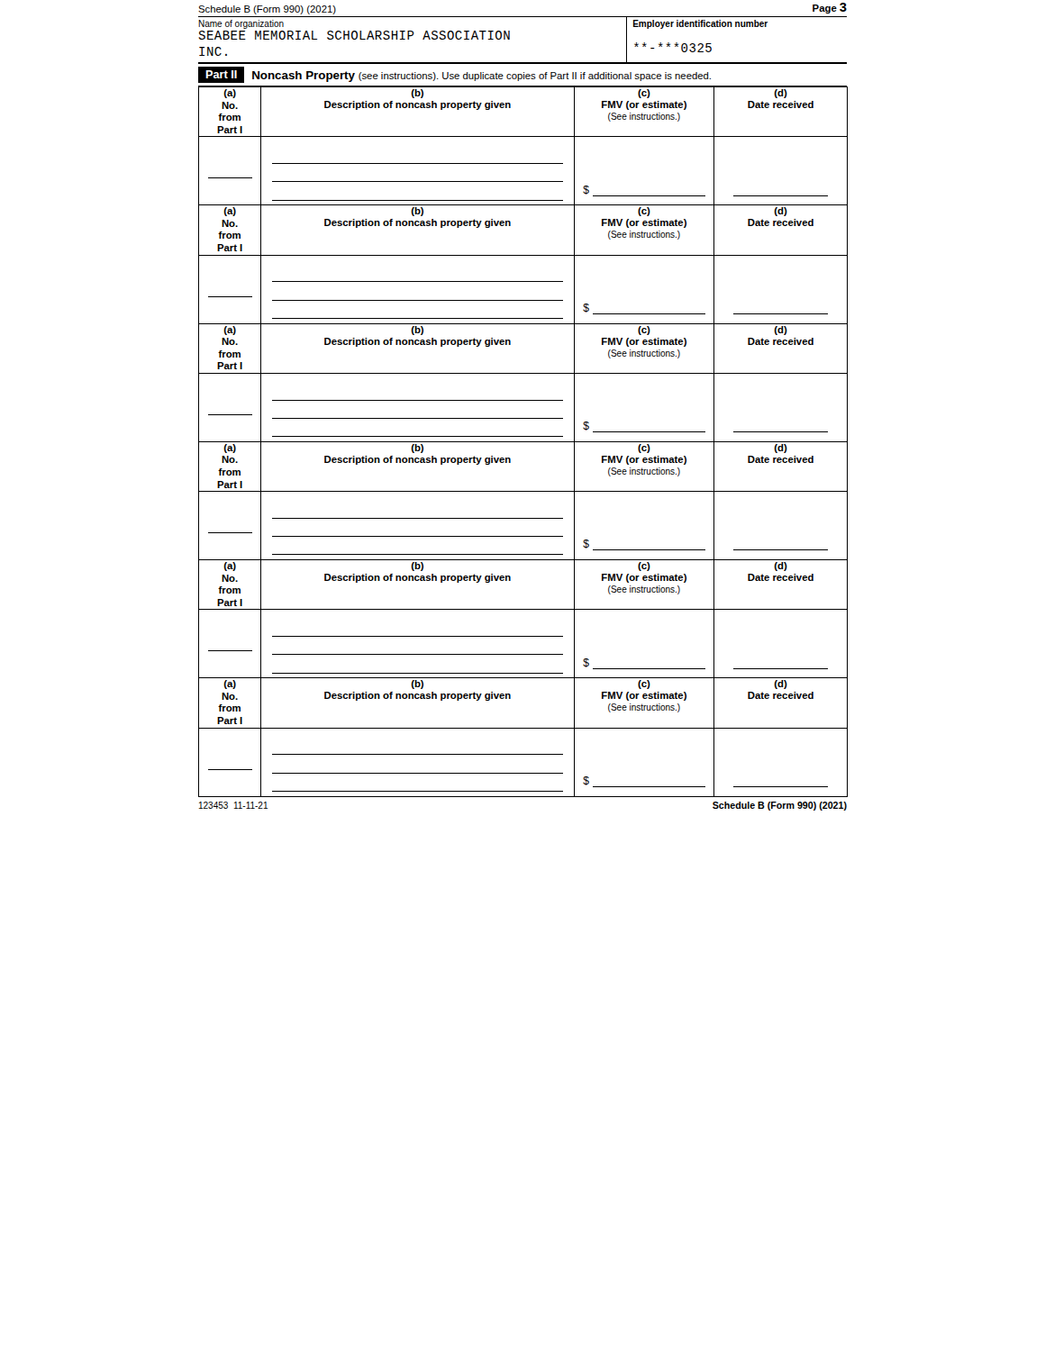Schedule B (Form 990) (2021)
Page 3
Name of organization
SEABEE MEMORIAL SCHOLARSHIP ASSOCIATION
INC.
Employer identification number
**-***0325
Part II Noncash Property (see instructions). Use duplicate copies of Part II if additional space is needed.
| (a) No. from Part I | (b) Description of noncash property given | (c) FMV (or estimate) (See instructions.) | (d) Date received |
| | | $ | |
| (a) No. from Part I | (b) Description of noncash property given | (c) FMV (or estimate) (See instructions.) | (d) Date received |
| | | $ | |
| (a) No. from Part I | (b) Description of noncash property given | (c) FMV (or estimate) (See instructions.) | (d) Date received |
| | | $ | |
| (a) No. from Part I | (b) Description of noncash property given | (c) FMV (or estimate) (See instructions.) | (d) Date received |
| | | $ | |
| (a) No. from Part I | (b) Description of noncash property given | (c) FMV (or estimate) (See instructions.) | (d) Date received |
| | | $ | |
| (a) No. from Part I | (b) Description of noncash property given | (c) FMV (or estimate) (See instructions.) | (d) Date received |
| | | $ | |
123453 11-11-21
Schedule B (Form 990) (2021)